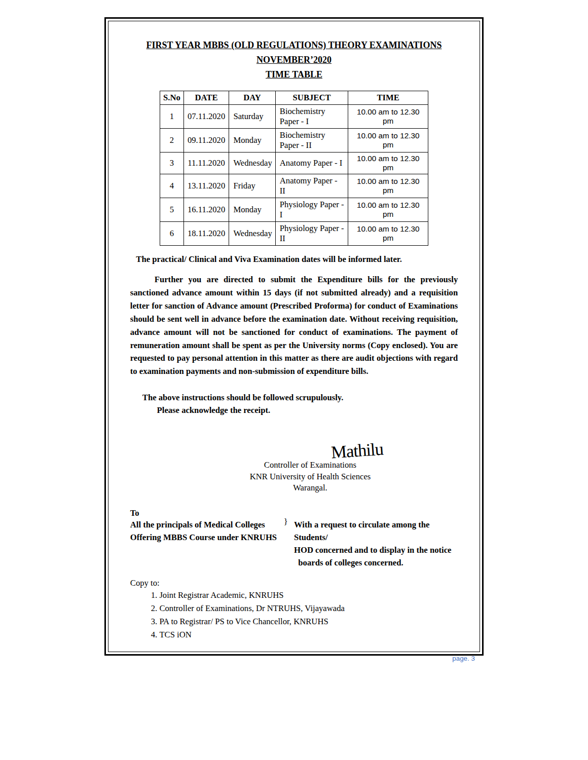FIRST YEAR MBBS (OLD REGULATIONS) THEORY EXAMINATIONS NOVEMBER’2020
TIME TABLE
| S.No | DATE | DAY | SUBJECT | TIME |
| --- | --- | --- | --- | --- |
| 1 | 07.11.2020 | Saturday | Biochemistry Paper - I | 10.00 am to 12.30 pm |
| 2 | 09.11.2020 | Monday | Biochemistry Paper - II | 10.00 am to 12.30 pm |
| 3 | 11.11.2020 | Wednesday | Anatomy Paper - I | 10.00 am to 12.30 pm |
| 4 | 13.11.2020 | Friday | Anatomy Paper - II | 10.00 am to 12.30 pm |
| 5 | 16.11.2020 | Monday | Physiology Paper - I | 10.00 am to 12.30 pm |
| 6 | 18.11.2020 | Wednesday | Physiology Paper - II | 10.00 am to 12.30 pm |
The practical/ Clinical and Viva Examination dates will be informed later.
Further you are directed to submit the Expenditure bills for the previously sanctioned advance amount within 15 days (if not submitted already) and a requisition letter for sanction of Advance amount (Prescribed Proforma) for conduct of Examinations should be sent well in advance before the examination date. Without receiving requisition, advance amount will not be sanctioned for conduct of examinations. The payment of remuneration amount shall be spent as per the University norms (Copy enclosed). You are requested to pay personal attention in this matter as there are audit objections with regard to examination payments and non-submission of expenditure bills.
The above instructions should be followed scrupulously.
Please acknowledge the receipt.
Mathilu
Controller of Examinations
KNR University of Health Sciences
Warangal.
To
| All the principals of Medical Colleges Offering MBBS Course under KNRUHS | } | With a request to circulate among the Students/ HOD concerned and to display in the notice boards of colleges concerned. |
Copy to:
Joint Registrar Academic, KNRUHS
Controller of Examinations, Dr NTRUHS, Vijayawada
PA to Registrar/ PS to Vice Chancellor, KNRUHS
TCS iON
page. 3